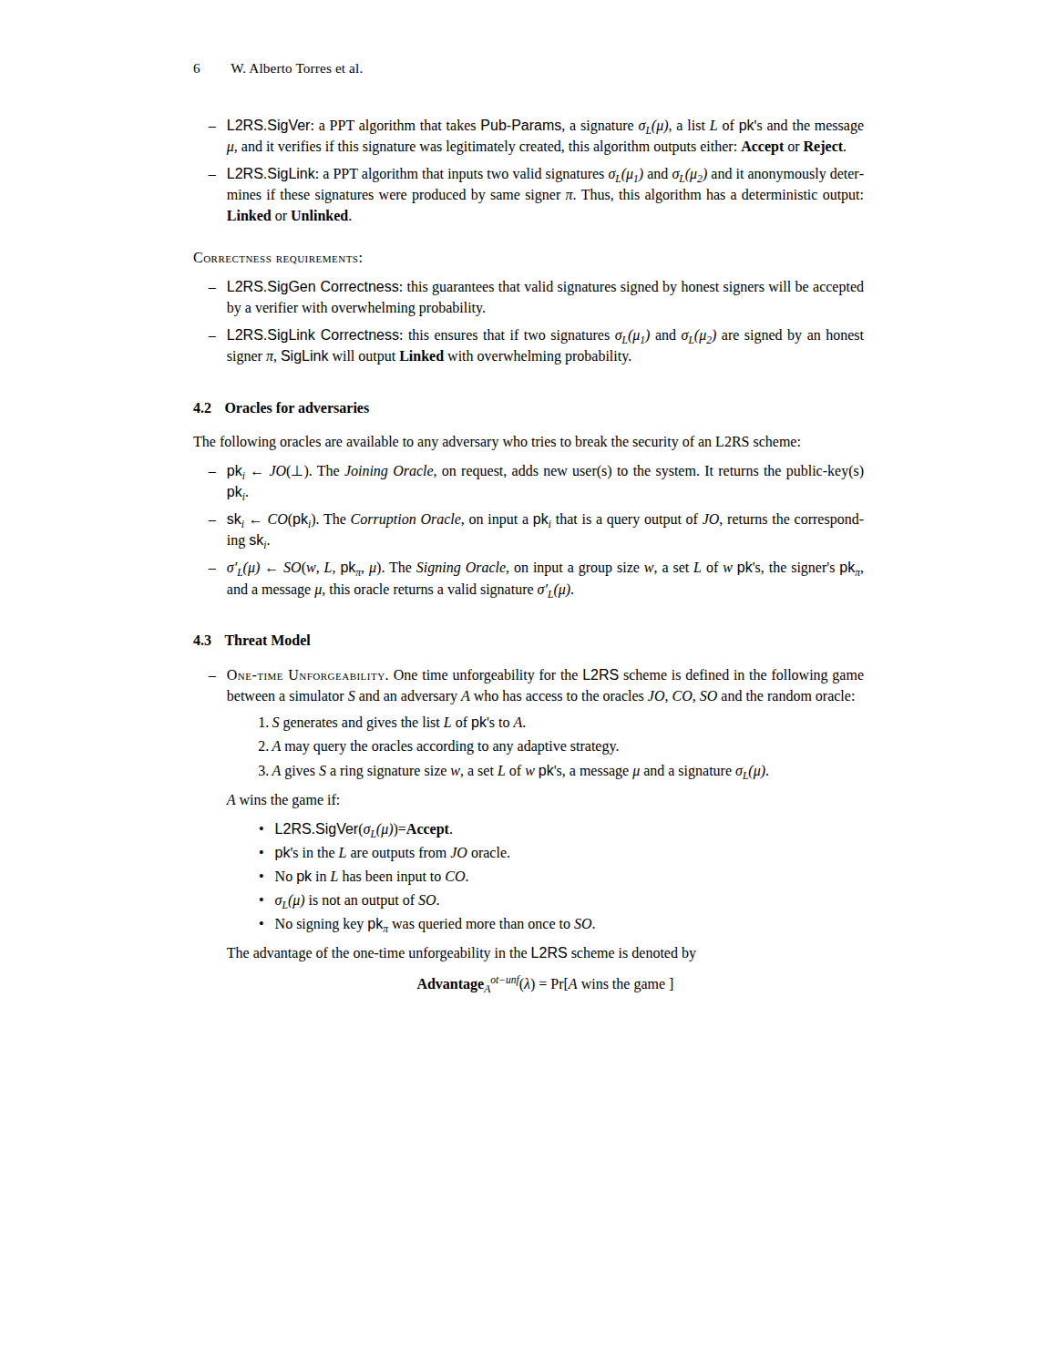6 W. Alberto Torres et al.
L2RS.SigVer: a PPT algorithm that takes Pub-Params, a signature σL(μ), a list L of pk's and the message μ, and it verifies if this signature was legitimately created, this algorithm outputs either: Accept or Reject.
L2RS.SigLink: a PPT algorithm that inputs two valid signatures σL(μ1) and σL(μ2) and it anonymously determines if these signatures were produced by same signer π. Thus, this algorithm has a deterministic output: Linked or Unlinked.
Correctness requirements:
L2RS.SigGen Correctness: this guarantees that valid signatures signed by honest signers will be accepted by a verifier with overwhelming probability.
L2RS.SigLink Correctness: this ensures that if two signatures σL(μ1) and σL(μ2) are signed by an honest signer π, SigLink will output Linked with overwhelming probability.
4.2 Oracles for adversaries
The following oracles are available to any adversary who tries to break the security of an L2RS scheme:
pki ← JO(⊥). The Joining Oracle, on request, adds new user(s) to the system. It returns the public-key(s) pki.
ski ← CO(pki). The Corruption Oracle, on input a pki that is a query output of JO, returns the corresponding ski.
σ′L(μ) ← SO(w, L, pkπ, μ). The Signing Oracle, on input a group size w, a set L of w pk's, the signer's pkπ, and a message μ, this oracle returns a valid signature σ′L(μ).
4.3 Threat Model
One-time Unforgeability. One time unforgeability for the L2RS scheme is defined in the following game between a simulator S and an adversary A who has access to the oracles JO, CO, SO and the random oracle:
S generates and gives the list L of pk's to A.
A may query the oracles according to any adaptive strategy.
A gives S a ring signature size w, a set L of w pk's, a message μ and a signature σL(μ).
A wins the game if:
L2RS.SigVer(σL(μ))=Accept.
pk's in the L are outputs from JO oracle.
No pk in L has been input to CO.
σL(μ) is not an output of SO.
No signing key pkπ was queried more than once to SO.
The advantage of the one-time unforgeability in the L2RS scheme is denoted by
AdvantageAot−unf(λ) = Pr[A wins the game ]